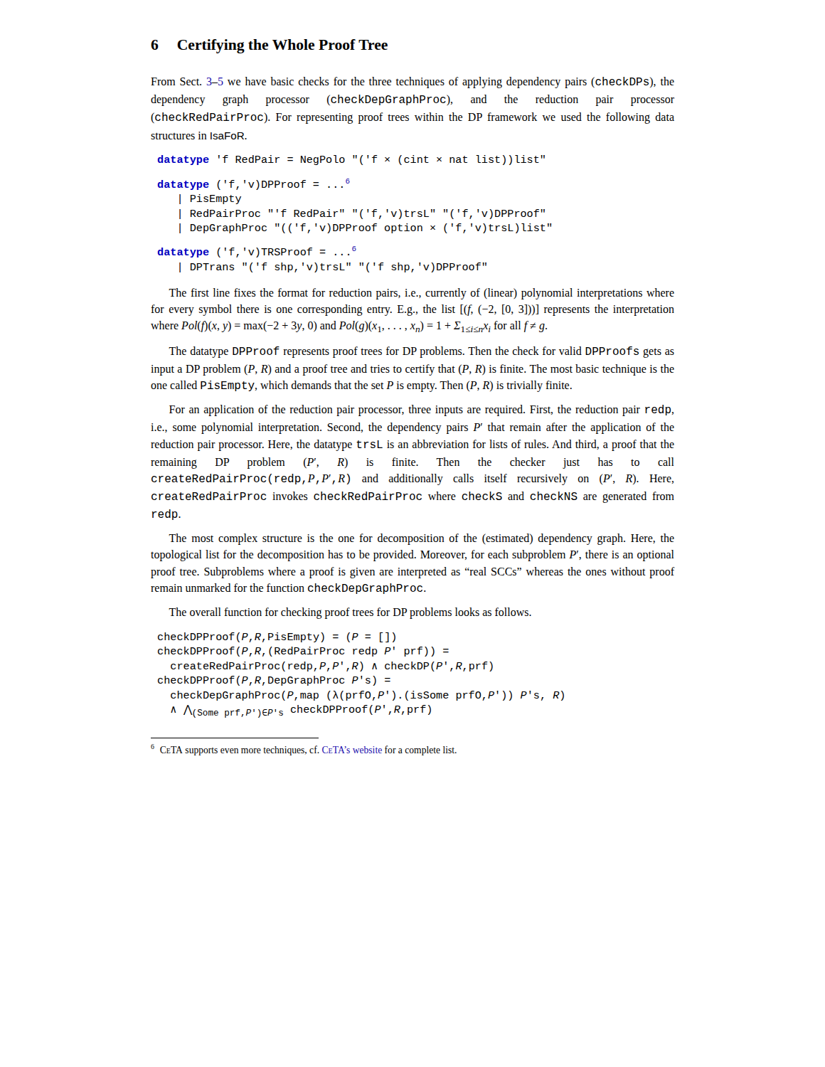6 Certifying the Whole Proof Tree
From Sect. 3–5 we have basic checks for the three techniques of applying dependency pairs (checkDPs), the dependency graph processor (checkDepGraphProc), and the reduction pair processor (checkRedPairProc). For representing proof trees within the DP framework we used the following data structures in IsaFoR.
datatype 'f RedPair = NegPolo "('f × (cint × nat list))list"
datatype ('f,'v)DPProof = ...6
   | PisEmpty
   | RedPairProc "'f RedPair" "('f,'v)trsL" "('f,'v)DPProof"
   | DepGraphProc "(('f,'v)DPProof option × ('f,'v)trsL)list"
datatype ('f,'v)TRSProof = ...6
   | DPTrans "('f shp,'v)trsL" "('f shp,'v)DPProof"
The first line fixes the format for reduction pairs, i.e., currently of (linear) polynomial interpretations where for every symbol there is one corresponding entry. E.g., the list [(f, (−2, [0, 3]))] represents the interpretation where Pol(f)(x, y) = max(−2 + 3y, 0) and Pol(g)(x1, . . . , xn) = 1 + Σ1≤i≤nxi for all f ≠ g.
The datatype DPProof represents proof trees for DP problems. Then the check for valid DPProofs gets as input a DP problem (P, R) and a proof tree and tries to certify that (P, R) is finite. The most basic technique is the one called PisEmpty, which demands that the set P is empty. Then (P, R) is trivially finite.
For an application of the reduction pair processor, three inputs are required. First, the reduction pair redp, i.e., some polynomial interpretation. Second, the dependency pairs P′ that remain after the application of the reduction pair processor. Here, the datatype trsL is an abbreviation for lists of rules. And third, a proof that the remaining DP problem (P′, R) is finite. Then the checker just has to call createRedPairProc(redp,P,P′,R) and additionally calls itself recursively on (P′, R). Here, createRedPairProc invokes checkRedPairProc where checkS and checkNS are generated from redp.
The most complex structure is the one for decomposition of the (estimated) dependency graph. Here, the topological list for the decomposition has to be provided. Moreover, for each subproblem P′, there is an optional proof tree. Subproblems where a proof is given are interpreted as “real SCCs” whereas the ones without proof remain unmarked for the function checkDepGraphProc.
The overall function for checking proof trees for DP problems looks as follows.
checkDPProof(P,R,PisEmpty) = (P = [])
checkDPProof(P,R,(RedPairProc redp P′ prf)) =
  createRedPairProc(redp,P,P′,R) ∧ checkDP(P′,R,prf)
checkDPProof(P,R,DepGraphProc P′s) =
  checkDepGraphProc(P,map (λ(prfO,P′).(isSome prfO,P′)) P′s, R)
  ∧ ⋀(Some prf,P′)∈P′s checkDPProof(P′,R,prf)
6 Ce TA supports even more techniques, cf. Ce TA’s website for a complete list.